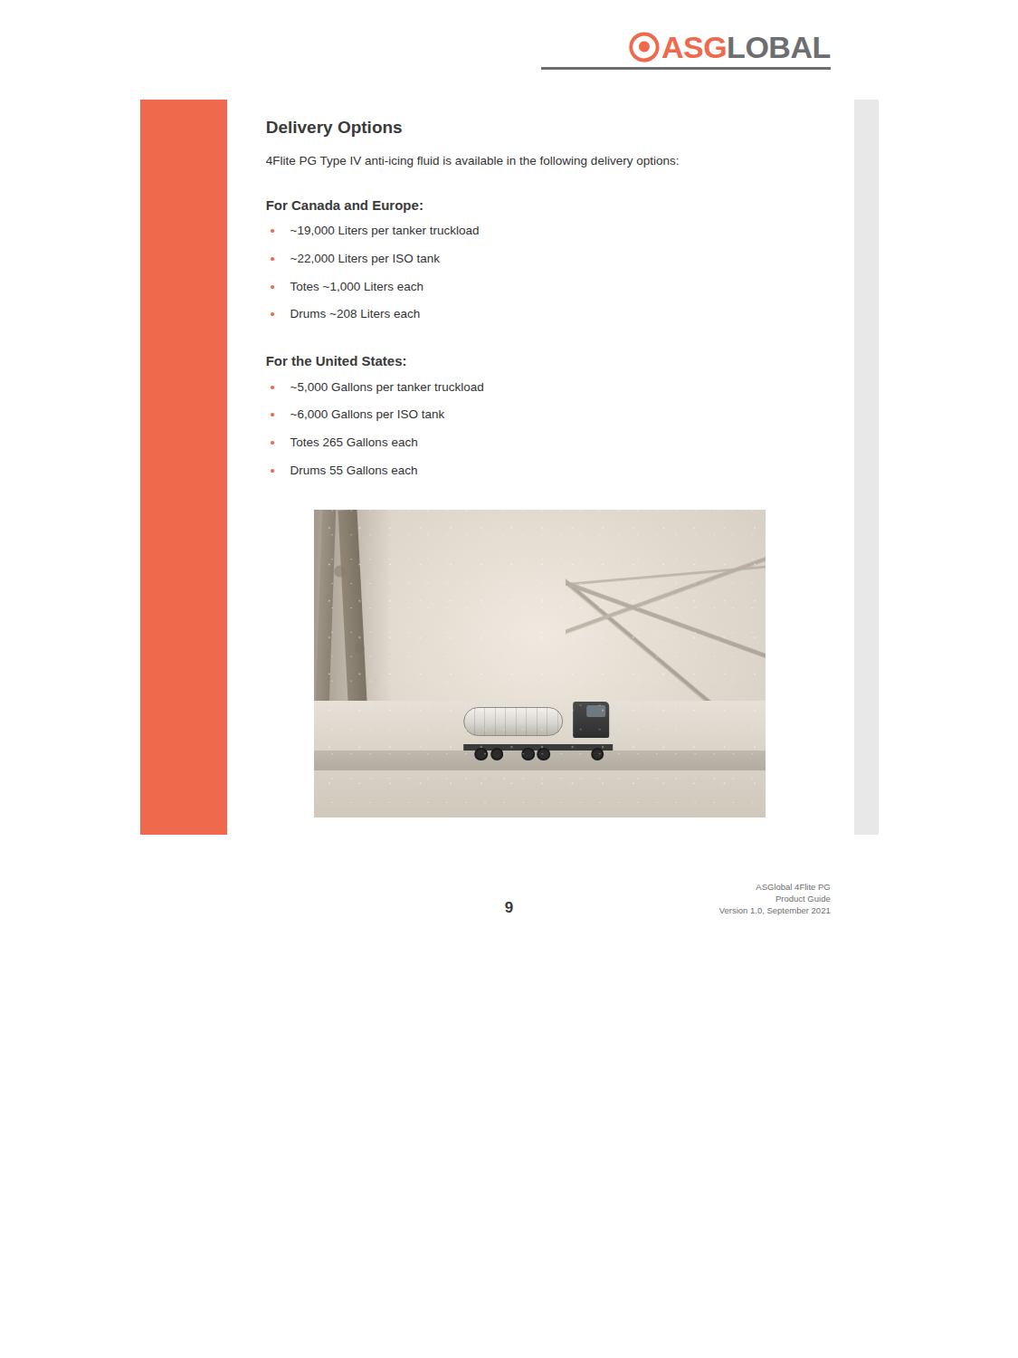⦿ASG LOBAL
Delivery Options
4Flite PG Type IV anti-icing fluid is available in the following delivery options:
For Canada and Europe:
~19,000 Liters per tanker truckload
~22,000 Liters per ISO tank
Totes ~1,000 Liters each
Drums ~208 Liters each
For the United States:
~5,000 Gallons per tanker truckload
~6,000 Gallons per ISO tank
Totes 265 Gallons each
Drums 55 Gallons each
9
ASGlobal 4Flite PG
Product Guide
Version 1.0, September 2021